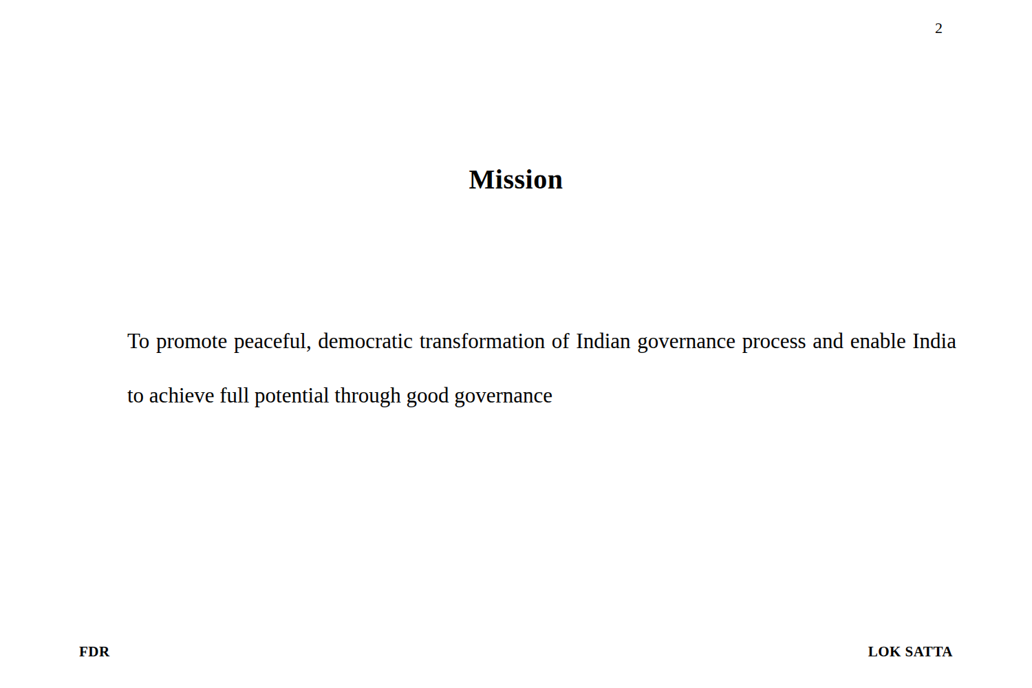2
Mission
To promote peaceful, democratic transformation of Indian governance process and enable India to achieve full potential through good governance
FDR
LOK SATTA